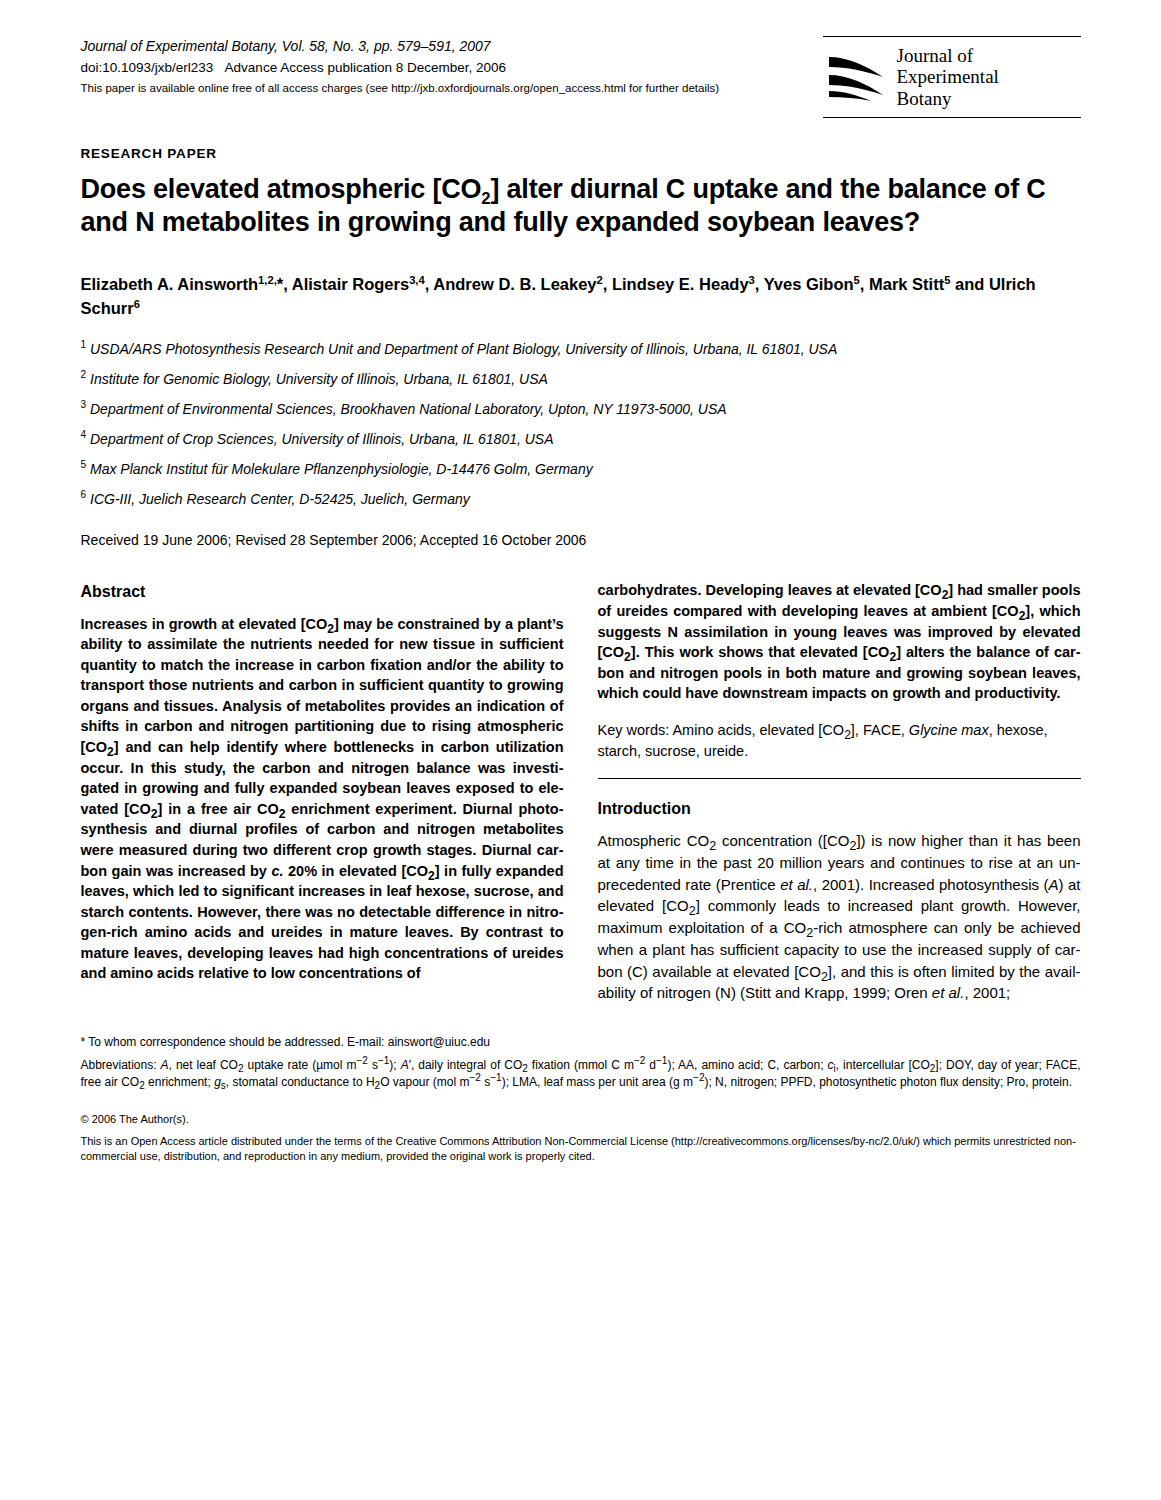Journal of Experimental Botany, Vol. 58, No. 3, pp. 579–591, 2007
doi:10.1093/jxb/erl233 Advance Access publication 8 December, 2006
This paper is available online free of all access charges (see http://jxb.oxfordjournals.org/open_access.html for further details)
Journal of
Experimental
Botany
RESEARCH PAPER
Does elevated atmospheric [CO2] alter diurnal C uptake and the balance of C and N metabolites in growing and fully expanded soybean leaves?
Elizabeth A. Ainsworth1,2,*, Alistair Rogers3,4, Andrew D. B. Leakey2, Lindsey E. Heady3, Yves Gibon5, Mark Stitt5 and Ulrich Schurr6
1 USDA/ARS Photosynthesis Research Unit and Department of Plant Biology, University of Illinois, Urbana, IL 61801, USA
2 Institute for Genomic Biology, University of Illinois, Urbana, IL 61801, USA
3 Department of Environmental Sciences, Brookhaven National Laboratory, Upton, NY 11973-5000, USA
4 Department of Crop Sciences, University of Illinois, Urbana, IL 61801, USA
5 Max Planck Institut für Molekulare Pflanzenphysiologie, D-14476 Golm, Germany
6 ICG-III, Juelich Research Center, D-52425, Juelich, Germany
Received 19 June 2006; Revised 28 September 2006; Accepted 16 October 2006
Abstract
Increases in growth at elevated [CO2] may be constrained by a plant’s ability to assimilate the nutrients needed for new tissue in sufficient quantity to match the increase in carbon fixation and/or the ability to transport those nutrients and carbon in sufficient quantity to growing organs and tissues. Analysis of metabolites provides an indication of shifts in carbon and nitrogen partitioning due to rising atmospheric [CO2] and can help identify where bottlenecks in carbon utilization occur. In this study, the carbon and nitrogen balance was investigated in growing and fully expanded soybean leaves exposed to elevated [CO2] in a free air CO2 enrichment experiment. Diurnal photosynthesis and diurnal profiles of carbon and nitrogen metabolites were measured during two different crop growth stages. Diurnal carbon gain was increased by c. 20% in elevated [CO2] in fully expanded leaves, which led to significant increases in leaf hexose, sucrose, and starch contents. However, there was no detectable difference in nitrogen-rich amino acids and ureides in mature leaves. By contrast to mature leaves, developing leaves had high concentrations of ureides and amino acids relative to low concentrations of
carbohydrates. Developing leaves at elevated [CO2] had smaller pools of ureides compared with developing leaves at ambient [CO2], which suggests N assimilation in young leaves was improved by elevated [CO2]. This work shows that elevated [CO2] alters the balance of carbon and nitrogen pools in both mature and growing soybean leaves, which could have downstream impacts on growth and productivity.
Key words: Amino acids, elevated [CO2], FACE, Glycine max, hexose, starch, sucrose, ureide.
Introduction
Atmospheric CO2 concentration ([CO2]) is now higher than it has been at any time in the past 20 million years and continues to rise at an unprecedented rate (Prentice et al., 2001). Increased photosynthesis (A) at elevated [CO2] commonly leads to increased plant growth. However, maximum exploitation of a CO2-rich atmosphere can only be achieved when a plant has sufficient capacity to use the increased supply of carbon (C) available at elevated [CO2], and this is often limited by the availability of nitrogen (N) (Stitt and Krapp, 1999; Oren et al., 2001;
* To whom correspondence should be addressed. E-mail: ainswort@uiuc.edu
Abbreviations: A, net leaf CO2 uptake rate (µmol m−2 s−1); A′, daily integral of CO2 fixation (mmol C m−2 d−1); AA, amino acid; C, carbon; ci, intercellular [CO2]; DOY, day of year; FACE, free air CO2 enrichment; gs, stomatal conductance to H2O vapour (mol m−2 s−1); LMA, leaf mass per unit area (g m−2); N, nitrogen; PPFD, photosynthetic photon flux density; Pro, protein.
© 2006 The Author(s).
This is an Open Access article distributed under the terms of the Creative Commons Attribution Non-Commercial License (http://creativecommons.org/licenses/by-nc/2.0/uk/) which permits unrestricted non-commercial use, distribution, and reproduction in any medium, provided the original work is properly cited.